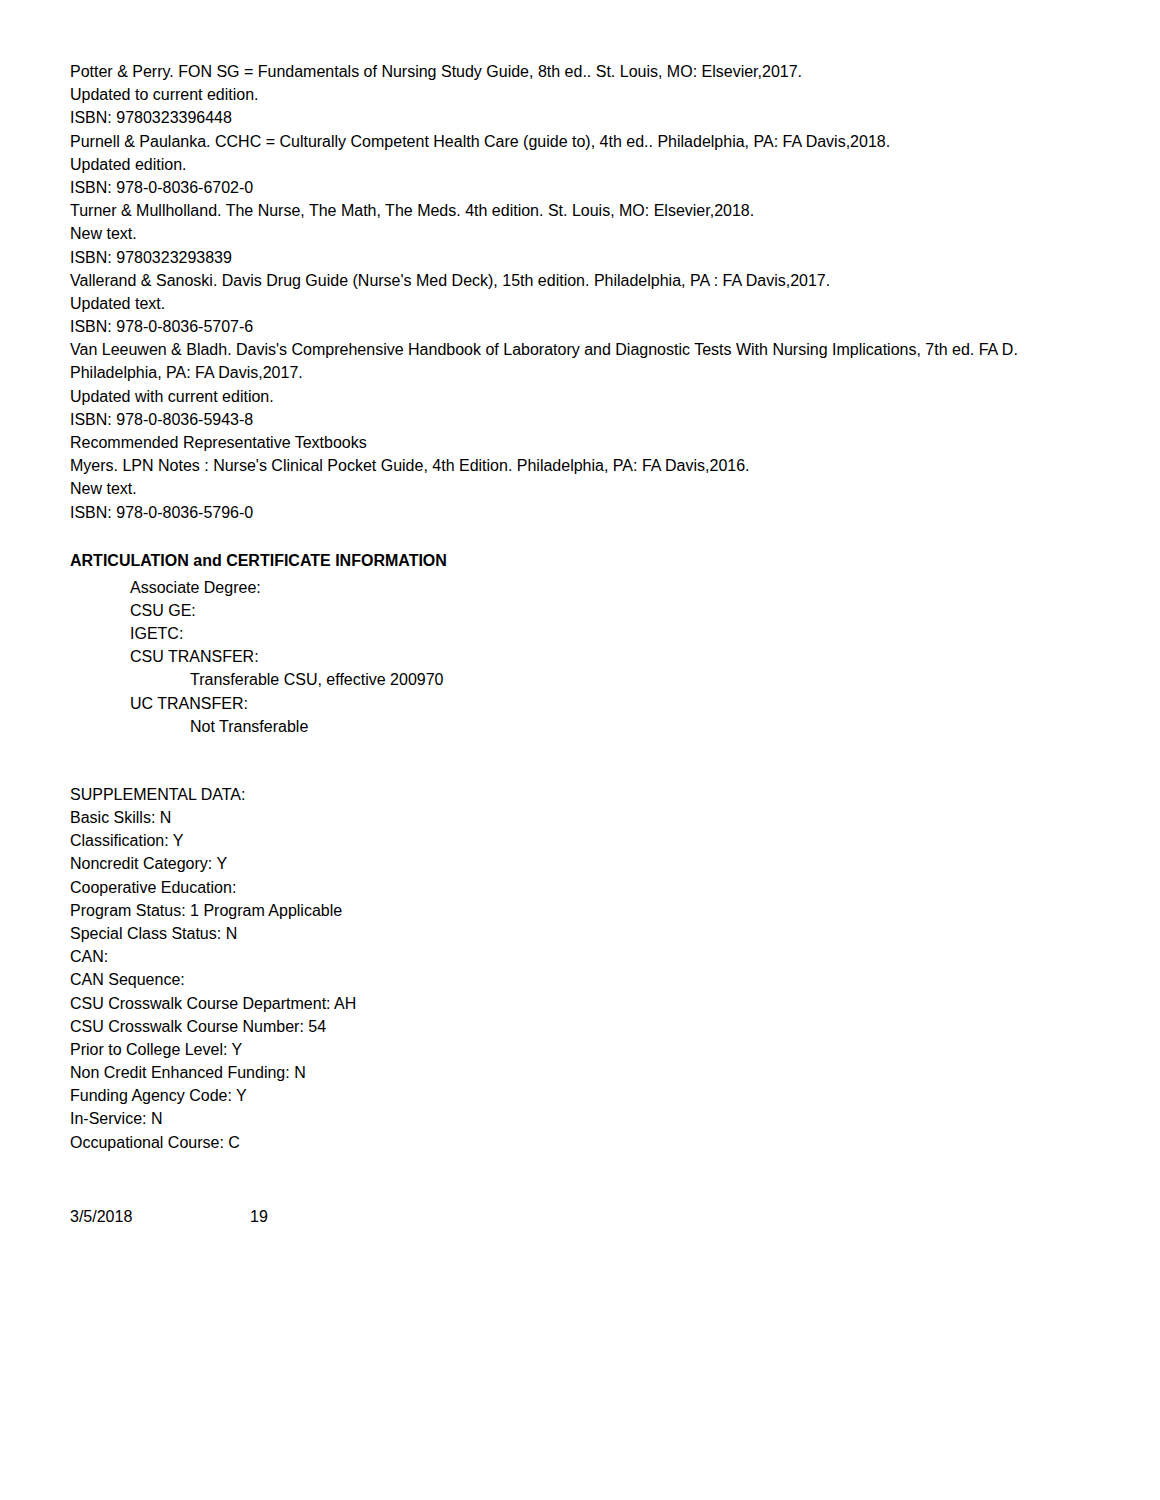Potter & Perry. FON SG = Fundamentals of Nursing Study Guide, 8th ed.. St. Louis, MO: Elsevier,2017.
Updated to current edition.
ISBN: 9780323396448
Purnell & Paulanka. CCHC = Culturally Competent Health Care (guide to), 4th ed.. Philadelphia, PA: FA Davis,2018.
Updated edition.
ISBN: 978-0-8036-6702-0
Turner & Mullholland. The Nurse, The Math, The Meds. 4th edition. St. Louis, MO: Elsevier,2018.
New text.
ISBN: 9780323293839
Vallerand & Sanoski. Davis Drug Guide (Nurse's Med Deck), 15th edition. Philadelphia, PA : FA Davis,2017.
Updated text.
ISBN: 978-0-8036-5707-6
Van Leeuwen & Bladh. Davis's Comprehensive Handbook of Laboratory and Diagnostic Tests With Nursing Implications, 7th ed. FA D. Philadelphia, PA: FA Davis,2017.
Updated with current edition.
ISBN: 978-0-8036-5943-8
Recommended Representative Textbooks
Myers. LPN Notes : Nurse's Clinical Pocket Guide, 4th Edition. Philadelphia, PA: FA Davis,2016.
New text.
ISBN: 978-0-8036-5796-0
ARTICULATION and CERTIFICATE INFORMATION
Associate Degree:
CSU GE:
IGETC:
CSU TRANSFER:
Transferable CSU, effective 200970
UC TRANSFER:
Not Transferable
SUPPLEMENTAL DATA:
Basic Skills: N
Classification: Y
Noncredit Category: Y
Cooperative Education:
Program Status: 1 Program Applicable
Special Class Status: N
CAN:
CAN Sequence:
CSU Crosswalk Course Department: AH
CSU Crosswalk Course Number: 54
Prior to College Level: Y
Non Credit Enhanced Funding: N
Funding Agency Code: Y
In-Service: N
Occupational Course: C
3/5/2018 19